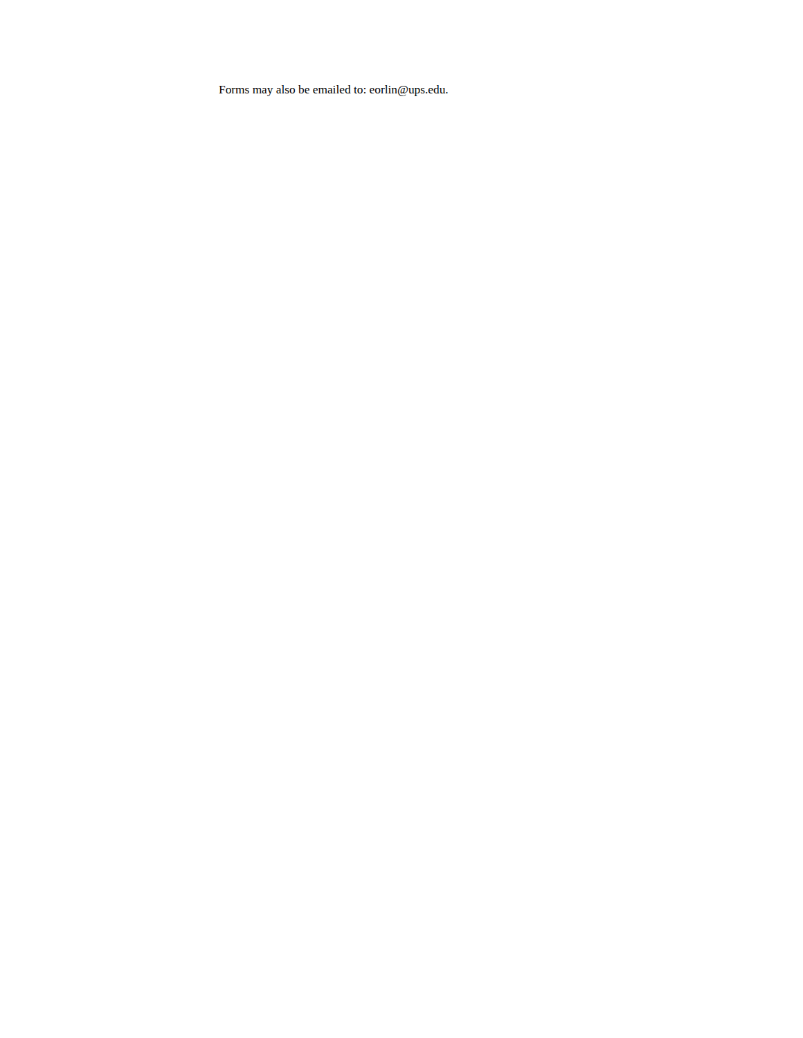Forms may also be emailed to: eorlin@ups.edu.